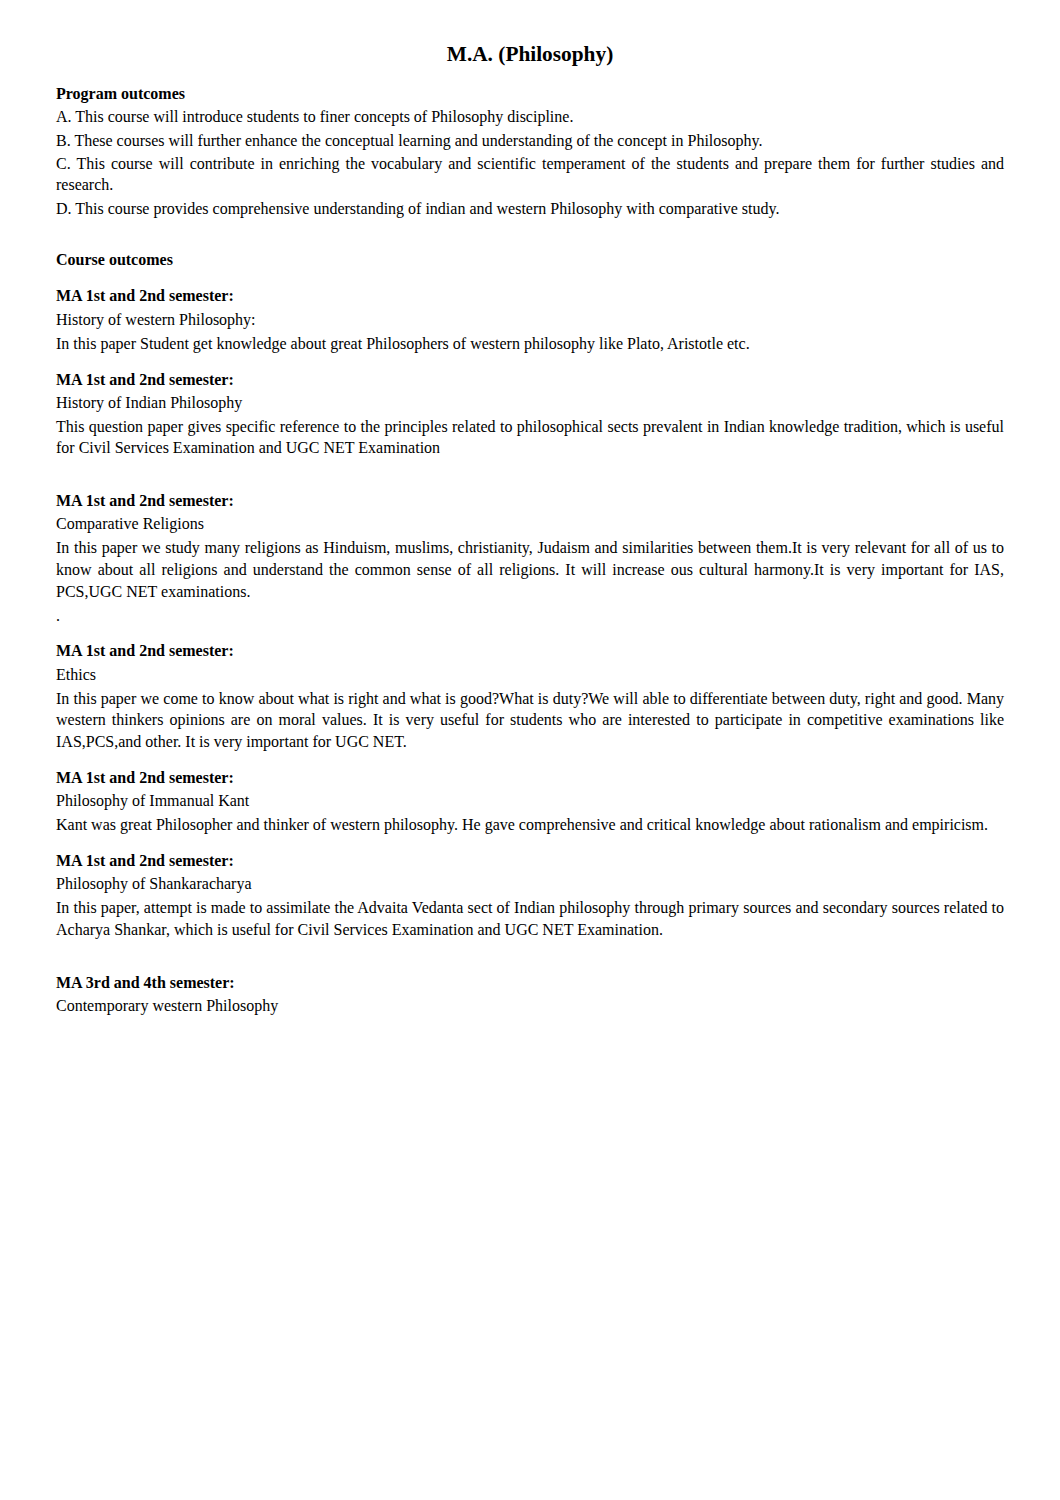M.A. (Philosophy)
Program outcomes
A. This course will introduce students to finer concepts of Philosophy discipline.
B. These courses will further enhance the conceptual learning and understanding of the concept in Philosophy.
C. This course will contribute in enriching the vocabulary and scientific temperament of the students and prepare them for further studies and research.
D. This course provides comprehensive understanding of indian and western Philosophy with comparative study.
Course outcomes
MA 1st and 2nd semester:
History of western Philosophy:
In this paper Student get knowledge about great Philosophers of western philosophy like Plato, Aristotle etc.
MA 1st and 2nd semester:
History of Indian Philosophy
This question paper gives specific reference to the principles related to philosophical sects prevalent in Indian knowledge tradition, which is useful for Civil Services Examination and UGC NET Examination
MA 1st and 2nd semester:
Comparative Religions
In this paper we study many religions as Hinduism, muslims, christianity, Judaism and similarities between them.It is very relevant for all of us to know about all religions and understand the common sense of all religions. It will increase ous cultural harmony.It is very important for IAS, PCS,UGC NET examinations.
.
MA 1st and 2nd semester:
Ethics
In this paper we come to know about what is right and what is good?What is duty?We will able to differentiate between duty, right and good. Many western thinkers opinions are on moral values. It is very useful for students who are interested to participate in competitive examinations like IAS,PCS,and other. It is very important for UGC NET.
MA 1st and 2nd semester:
Philosophy of Immanual Kant
Kant was great Philosopher and thinker of western philosophy. He gave comprehensive and critical knowledge about rationalism and empiricism.
MA 1st and 2nd semester:
Philosophy of Shankaracharya
In this paper, attempt is made to assimilate the Advaita Vedanta sect of Indian philosophy through primary sources and secondary sources related to Acharya Shankar, which is useful for Civil Services Examination and UGC NET Examination.
MA 3rd and 4th semester:
Contemporary western Philosophy